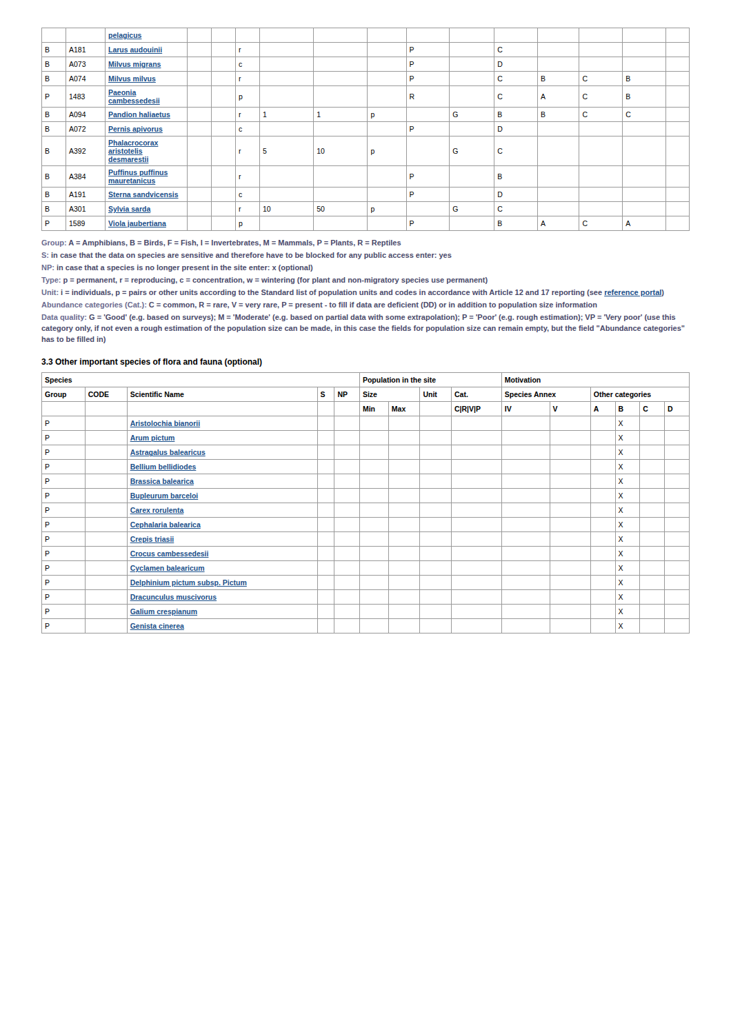| | | pelagicus | | | | | | | | | | | | | |
| B | A181 | Larus audouinii | | | r | | | | P | | C | | | | |
| B | A073 | Milvus migrans | | | c | | | | P | | D | | | | |
| B | A074 | Milvus milvus | | | r | | | | P | | C | B | C | B | |
| P | 1483 | Paeonia cambessedesii | | | p | | | | R | | C | A | C | B | |
| B | A094 | Pandion haliaetus | | | r | 1 | 1 | p | | G | B | B | C | C | |
| B | A072 | Pernis apivorus | | | c | | | | P | | D | | | | |
| B | A392 | Phalacrocorax aristotelis desmarestii | | | r | 5 | 10 | p | | G | C | | | | |
| B | A384 | Puffinus puffinus mauretanicus | | | r | | | | P | | B | | | | |
| B | A191 | Sterna sandvicensis | | | c | | | | P | | D | | | | |
| B | A301 | Sylvia sarda | | | r | 10 | 50 | p | | G | C | | | | |
| P | 1589 | Viola jaubertiana | | | p | | | | P | | B | A | C | A | |
Group: A = Amphibians, B = Birds, F = Fish, I = Invertebrates, M = Mammals, P = Plants, R = Reptiles
S: in case that the data on species are sensitive and therefore have to be blocked for any public access enter: yes
NP: in case that a species is no longer present in the site enter: x (optional)
Type: p = permanent, r = reproducing, c = concentration, w = wintering (for plant and non-migratory species use permanent)
Unit: i = individuals, p = pairs or other units according to the Standard list of population units and codes in accordance with Article 12 and 17 reporting (see reference portal)
Abundance categories (Cat.): C = common, R = rare, V = very rare, P = present - to fill if data are deficient (DD) or in addition to population size information
Data quality: G = 'Good' (e.g. based on surveys); M = 'Moderate' (e.g. based on partial data with some extrapolation); P = 'Poor' (e.g. rough estimation); VP = 'Very poor' (use this category only, if not even a rough estimation of the population size can be made, in this case the fields for population size can remain empty, but the field "Abundance categories" has to be filled in)
3.3 Other important species of flora and fauna (optional)
| Species | Population in the site | Motivation |
| --- | --- | --- |
| Group | CODE | Scientific Name | S | NP | Size | Unit | Cat. | Species Annex | Other categories |
| | | | | | Min | Max | | C/R/V/P | IV | V | A | B | C | D |
| P | | Aristolochia bianorii | | | | | | | | | | X | | |
| P | | Arum pictum | | | | | | | | | | X | | |
| P | | Astragalus balearicus | | | | | | | | | | X | | |
| P | | Bellium bellidiodes | | | | | | | | | | X | | |
| P | | Brassica balearica | | | | | | | | | | X | | |
| P | | Bupleurum barceloi | | | | | | | | | | X | | |
| P | | Carex rorulenta | | | | | | | | | | X | | |
| P | | Cephalaria balearica | | | | | | | | | | X | | |
| P | | Crepis triasii | | | | | | | | | | X | | |
| P | | Crocus cambessedesii | | | | | | | | | | X | | |
| P | | Cyclamen balearicum | | | | | | | | | | X | | |
| P | | Delphinium pictum subsp. Pictum | | | | | | | | | | X | | |
| P | | Dracunculus muscivorus | | | | | | | | | | X | | |
| P | | Galium crespianum | | | | | | | | | | X | | |
| P | | Genista cinerea | | | | | | | | | | X | | |